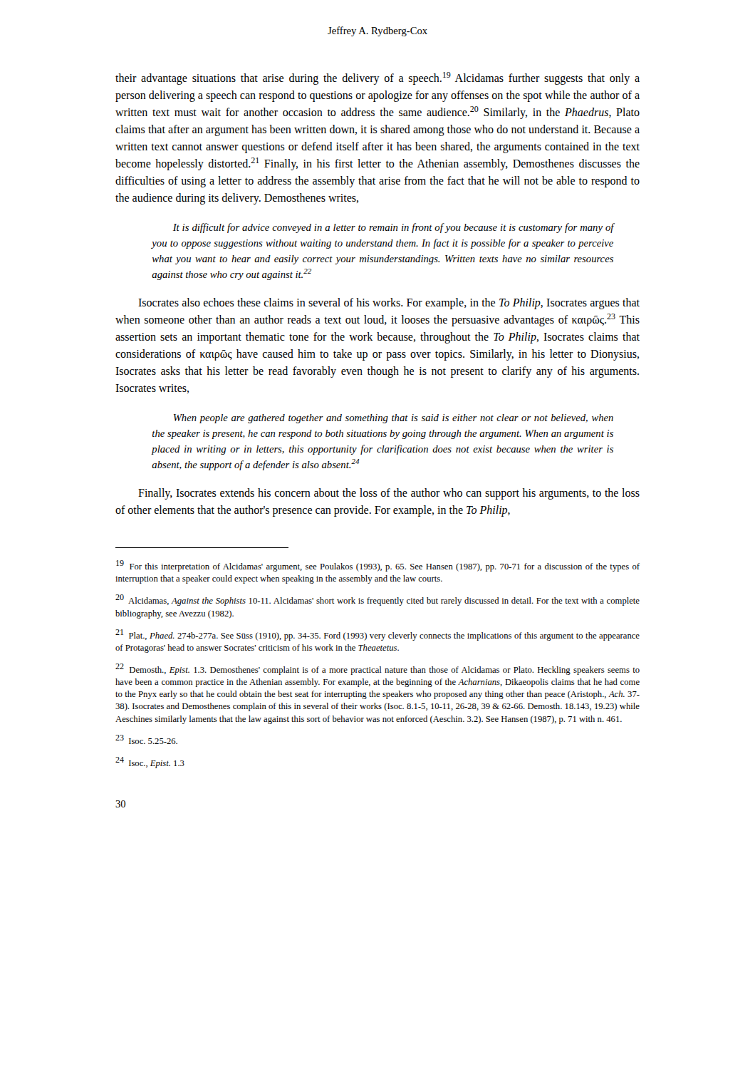Jeffrey A. Rydberg-Cox
their advantage situations that arise during the delivery of a speech.19 Alcidamas further suggests that only a person delivering a speech can respond to questions or apologize for any offenses on the spot while the author of a written text must wait for another occasion to address the same audience.20 Similarly, in the Phaedrus, Plato claims that after an argument has been written down, it is shared among those who do not understand it. Because a written text cannot answer questions or defend itself after it has been shared, the arguments contained in the text become hopelessly distorted.21 Finally, in his first letter to the Athenian assembly, Demosthenes discusses the difficulties of using a letter to address the assembly that arise from the fact that he will not be able to respond to the audience during its delivery. Demosthenes writes,
It is difficult for advice conveyed in a letter to remain in front of you because it is customary for many of you to oppose suggestions without waiting to understand them. In fact it is possible for a speaker to perceive what you want to hear and easily correct your misunderstandings. Written texts have no similar resources against those who cry out against it.22
Isocrates also echoes these claims in several of his works. For example, in the To Philip, Isocrates argues that when someone other than an author reads a text out loud, it looses the persuasive advantages of καιρῶς.23 This assertion sets an important thematic tone for the work because, throughout the To Philip, Isocrates claims that considerations of καιρῶς have caused him to take up or pass over topics. Similarly, in his letter to Dionysius, Isocrates asks that his letter be read favorably even though he is not present to clarify any of his arguments. Isocrates writes,
When people are gathered together and something that is said is either not clear or not believed, when the speaker is present, he can respond to both situations by going through the argument. When an argument is placed in writing or in letters, this opportunity for clarification does not exist because when the writer is absent, the support of a defender is also absent.24
Finally, Isocrates extends his concern about the loss of the author who can support his arguments, to the loss of other elements that the author's presence can provide. For example, in the To Philip,
19 For this interpretation of Alcidamas' argument, see Poulakos (1993), p. 65. See Hansen (1987), pp. 70-71 for a discussion of the types of interruption that a speaker could expect when speaking in the assembly and the law courts.
20 Alcidamas, Against the Sophists 10-11. Alcidamas' short work is frequently cited but rarely discussed in detail. For the text with a complete bibliography, see Avezzu (1982).
21 Plat., Phaed. 274b-277a. See Süss (1910), pp. 34-35. Ford (1993) very cleverly connects the implications of this argument to the appearance of Protagoras' head to answer Socrates' criticism of his work in the Theaetetus.
22 Demosth., Epist. 1.3. Demosthenes' complaint is of a more practical nature than those of Alcidamas or Plato. Heckling speakers seems to have been a common practice in the Athenian assembly. For example, at the beginning of the Acharnians, Dikaeopolis claims that he had come to the Pnyx early so that he could obtain the best seat for interrupting the speakers who proposed any thing other than peace (Aristoph., Ach. 37-38). Isocrates and Demosthenes complain of this in several of their works (Isoc. 8.1-5, 10-11, 26-28, 39 & 62-66. Demosth. 18.143, 19.23) while Aeschines similarly laments that the law against this sort of behavior was not enforced (Aeschin. 3.2). See Hansen (1987), p. 71 with n. 461.
23 Isoc. 5.25-26.
24 Isoc., Epist. 1.3
30